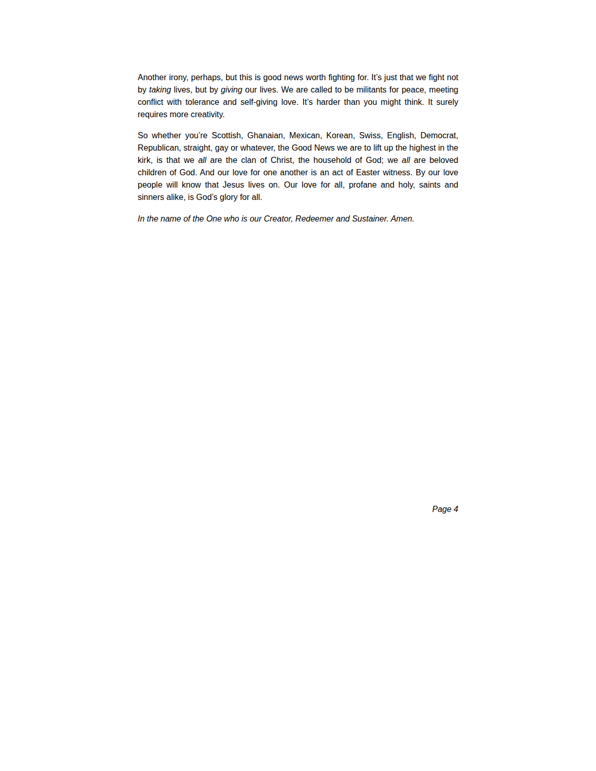Another irony, perhaps, but this is good news worth fighting for. It’s just that we fight not by taking lives, but by giving our lives. We are called to be militants for peace, meeting conflict with tolerance and self-giving love. It’s harder than you might think. It surely requires more creativity.
So whether you’re Scottish, Ghanaian, Mexican, Korean, Swiss, English, Democrat, Republican, straight, gay or whatever, the Good News we are to lift up the highest in the kirk, is that we all are the clan of Christ, the household of God; we all are beloved children of God. And our love for one another is an act of Easter witness. By our love people will know that Jesus lives on. Our love for all, profane and holy, saints and sinners alike, is God’s glory for all.
In the name of the One who is our Creator, Redeemer and Sustainer. Amen.
Page 4